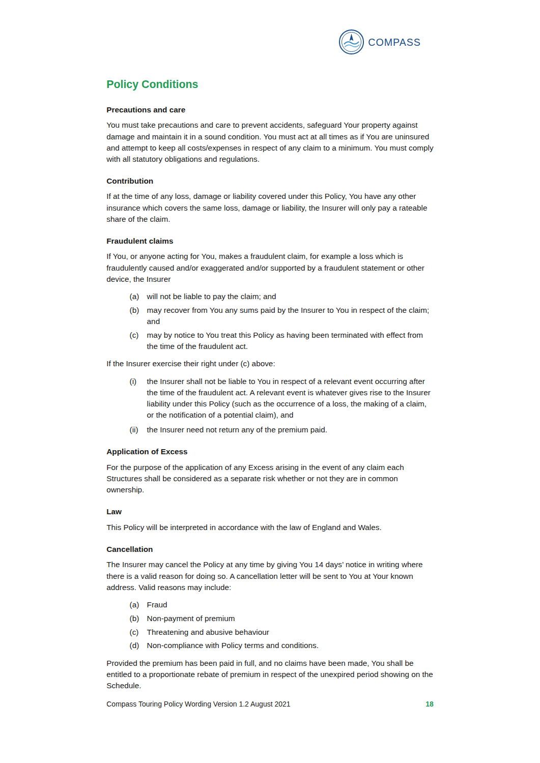COMPASS
Policy Conditions
Precautions and care
You must take precautions and care to prevent accidents, safeguard Your property against damage and maintain it in a sound condition. You must act at all times as if You are uninsured and attempt to keep all costs/expenses in respect of any claim to a minimum. You must comply with all statutory obligations and regulations.
Contribution
If at the time of any loss, damage or liability covered under this Policy, You have any other insurance which covers the same loss, damage or liability, the Insurer will only pay a rateable share of the claim.
Fraudulent claims
If You, or anyone acting for You, makes a fraudulent claim, for example a loss which is fraudulently caused and/or exaggerated and/or supported by a fraudulent statement or other device, the Insurer
(a) will not be liable to pay the claim; and
(b) may recover from You any sums paid by the Insurer to You in respect of the claim; and
(c) may by notice to You treat this Policy as having been terminated with effect from the time of the fraudulent act.
If the Insurer exercise their right under (c) above:
(i) the Insurer shall not be liable to You in respect of a relevant event occurring after the time of the fraudulent act. A relevant event is whatever gives rise to the Insurer liability under this Policy (such as the occurrence of a loss, the making of a claim, or the notification of a potential claim), and
(ii) the Insurer need not return any of the premium paid.
Application of Excess
For the purpose of the application of any Excess arising in the event of any claim each Structures shall be considered as a separate risk whether or not they are in common ownership.
Law
This Policy will be interpreted in accordance with the law of England and Wales.
Cancellation
The Insurer may cancel the Policy at any time by giving You 14 days’ notice in writing where there is a valid reason for doing so. A cancellation letter will be sent to You at Your known address. Valid reasons may include:
(a) Fraud
(b) Non-payment of premium
(c) Threatening and abusive behaviour
(d) Non-compliance with Policy terms and conditions.
Provided the premium has been paid in full, and no claims have been made, You shall be entitled to a proportionate rebate of premium in respect of the unexpired period showing on the Schedule.
Compass Touring Policy Wording Version 1.2 August 2021 18